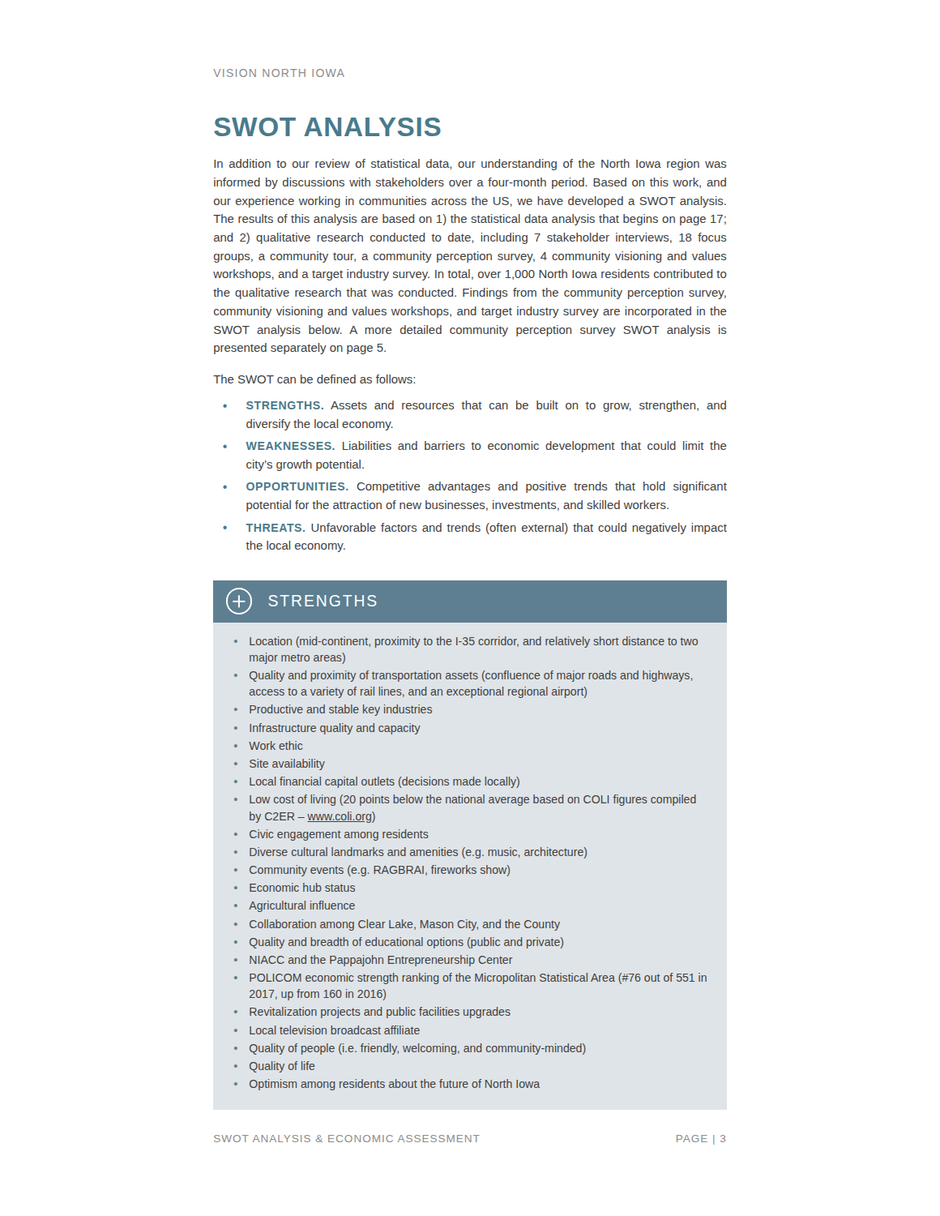Vision North Iowa
SWOT Analysis
In addition to our review of statistical data, our understanding of the North Iowa region was informed by discussions with stakeholders over a four-month period. Based on this work, and our experience working in communities across the US, we have developed a SWOT analysis. The results of this analysis are based on 1) the statistical data analysis that begins on page 17; and 2) qualitative research conducted to date, including 7 stakeholder interviews, 18 focus groups, a community tour, a community perception survey, 4 community visioning and values workshops, and a target industry survey. In total, over 1,000 North Iowa residents contributed to the qualitative research that was conducted. Findings from the community perception survey, community visioning and values workshops, and target industry survey are incorporated in the SWOT analysis below. A more detailed community perception survey SWOT analysis is presented separately on page 5.
The SWOT can be defined as follows:
Strengths. Assets and resources that can be built on to grow, strengthen, and diversify the local economy.
Weaknesses. Liabilities and barriers to economic development that could limit the city’s growth potential.
Opportunities. Competitive advantages and positive trends that hold significant potential for the attraction of new businesses, investments, and skilled workers.
Threats. Unfavorable factors and trends (often external) that could negatively impact the local economy.
Strengths
Location (mid-continent, proximity to the I-35 corridor, and relatively short distance to two major metro areas)
Quality and proximity of transportation assets (confluence of major roads and highways, access to a variety of rail lines, and an exceptional regional airport)
Productive and stable key industries
Infrastructure quality and capacity
Work ethic
Site availability
Local financial capital outlets (decisions made locally)
Low cost of living (20 points below the national average based on COLI figures compiled by C2ER – www.coli.org)
Civic engagement among residents
Diverse cultural landmarks and amenities (e.g. music, architecture)
Community events (e.g. RAGBRAI, fireworks show)
Economic hub status
Agricultural influence
Collaboration among Clear Lake, Mason City, and the County
Quality and breadth of educational options (public and private)
NIACC and the Pappajohn Entrepreneurship Center
POLICOM economic strength ranking of the Micropolitan Statistical Area (#76 out of 551 in 2017, up from 160 in 2016)
Revitalization projects and public facilities upgrades
Local television broadcast affiliate
Quality of people (i.e. friendly, welcoming, and community-minded)
Quality of life
Optimism among residents about the future of North Iowa
SWOT Analysis & Economic Assessment
Page | 3